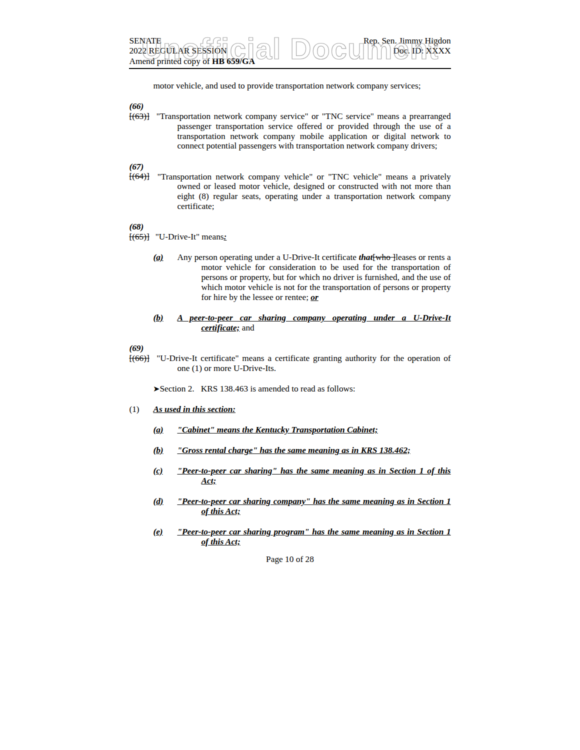Unofficial Document
| SENATE | Rep. Sen. Jimmy Higdon |
| 2022 REGULAR SESSION | Doc. ID: XXXX |
Amend printed copy of HB 659/GA
motor vehicle, and used to provide transportation network company services;
(66)[(63)] "Transportation network company service" or "TNC service" means a prearranged passenger transportation service offered or provided through the use of a transportation network company mobile application or digital network to connect potential passengers with transportation network company drivers;
(67)[(64)] "Transportation network company vehicle" or "TNC vehicle" means a privately owned or leased motor vehicle, designed or constructed with not more than eight (8) regular seats, operating under a transportation network company certificate;
(68)[(65)] "U-Drive-It" means:
(a) Any person operating under a U-Drive-It certificate that[who ]leases or rents a motor vehicle for consideration to be used for the transportation of persons or property, but for which no driver is furnished, and the use of which motor vehicle is not for the transportation of persons or property for hire by the lessee or rentee; or
(b) A peer-to-peer car sharing company operating under a U-Drive-It certificate; and
(69)[(66)] "U-Drive-It certificate" means a certificate granting authority for the operation of one (1) or more U-Drive-Its.
➤Section 2. KRS 138.463 is amended to read as follows:
(1) As used in this section:
(a)"Cabinet" means the Kentucky Transportation Cabinet;
(b)"Gross rental charge" has the same meaning as in KRS 138.462;
(c)"Peer-to-peer car sharing" has the same meaning as in Section 1 of this Act;
(d)"Peer-to-peer car sharing company" has the same meaning as in Section 1 of this Act;
(e)"Peer-to-peer car sharing program" has the same meaning as in Section 1 of this Act;
Page 10 of 28